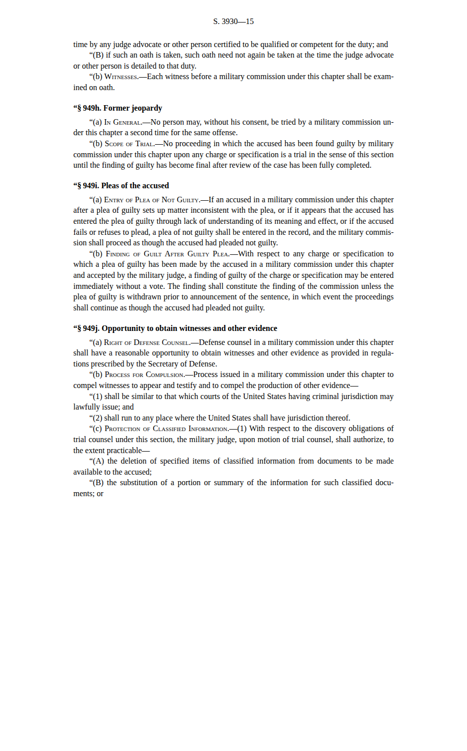S. 3930—15
time by any judge advocate or other person certified to be qualified or competent for the duty; and
“(B) if such an oath is taken, such oath need not again be taken at the time the judge advocate or other person is detailed to that duty.
“(b) Witnesses.—Each witness before a military commission under this chapter shall be examined on oath.
“§ 949h. Former jeopardy
“(a) In General.—No person may, without his consent, be tried by a military commission under this chapter a second time for the same offense.
“(b) Scope of Trial.—No proceeding in which the accused has been found guilty by military commission under this chapter upon any charge or specification is a trial in the sense of this section until the finding of guilty has become final after review of the case has been fully completed.
“§ 949i. Pleas of the accused
“(a) Entry of Plea of Not Guilty.—If an accused in a military commission under this chapter after a plea of guilty sets up matter inconsistent with the plea, or if it appears that the accused has entered the plea of guilty through lack of understanding of its meaning and effect, or if the accused fails or refuses to plead, a plea of not guilty shall be entered in the record, and the military commission shall proceed as though the accused had pleaded not guilty.
“(b) Finding of Guilt After Guilty Plea.—With respect to any charge or specification to which a plea of guilty has been made by the accused in a military commission under this chapter and accepted by the military judge, a finding of guilty of the charge or specification may be entered immediately without a vote. The finding shall constitute the finding of the commission unless the plea of guilty is withdrawn prior to announcement of the sentence, in which event the proceedings shall continue as though the accused had pleaded not guilty.
“§ 949j. Opportunity to obtain witnesses and other evidence
“(a) Right of Defense Counsel.—Defense counsel in a military commission under this chapter shall have a reasonable opportunity to obtain witnesses and other evidence as provided in regulations prescribed by the Secretary of Defense.
“(b) Process for Compulsion.—Process issued in a military commission under this chapter to compel witnesses to appear and testify and to compel the production of other evidence—
“(1) shall be similar to that which courts of the United States having criminal jurisdiction may lawfully issue; and
“(2) shall run to any place where the United States shall have jurisdiction thereof.
“(c) Protection of Classified Information.—(1) With respect to the discovery obligations of trial counsel under this section, the military judge, upon motion of trial counsel, shall authorize, to the extent practicable—
“(A) the deletion of specified items of classified information from documents to be made available to the accused;
“(B) the substitution of a portion or summary of the information for such classified documents; or